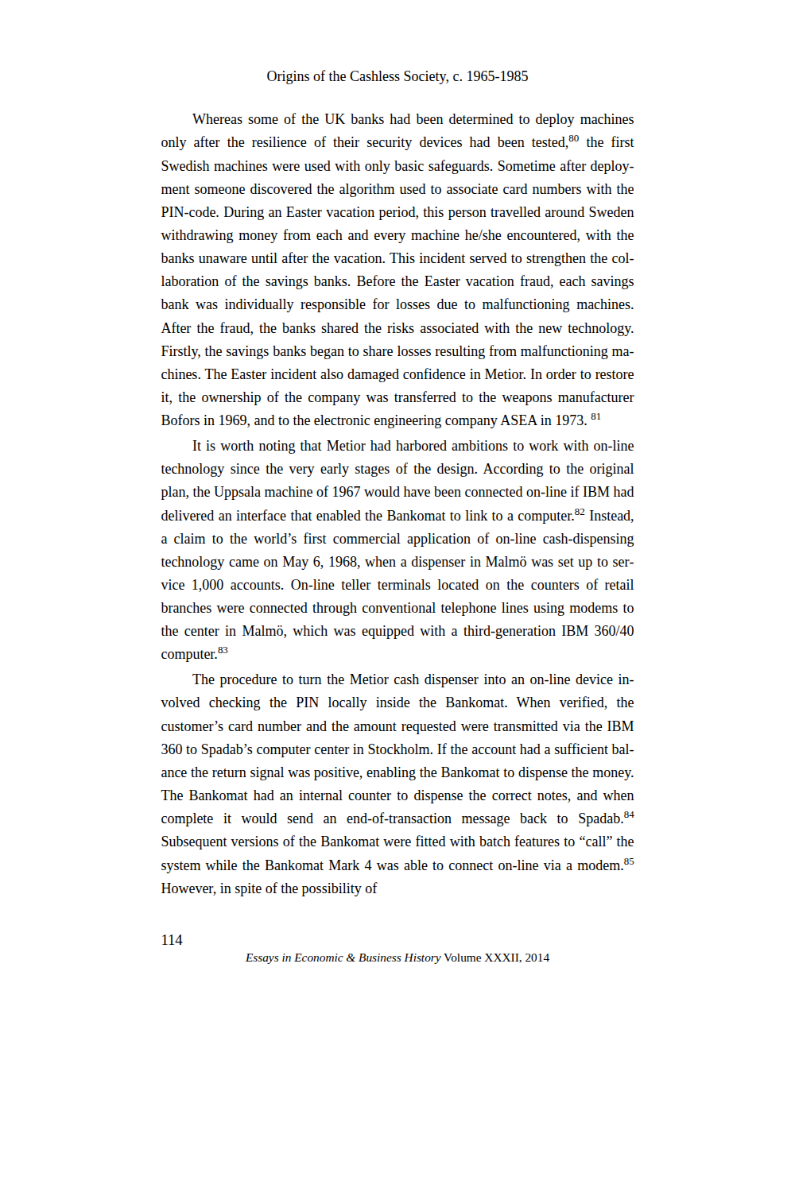Origins of the Cashless Society, c. 1965-1985
Whereas some of the UK banks had been determined to deploy machines only after the resilience of their security devices had been tested,80 the first Swedish machines were used with only basic safeguards. Sometime after deployment someone discovered the algorithm used to associate card numbers with the PIN-code. During an Easter vacation period, this person travelled around Sweden withdrawing money from each and every machine he/she encountered, with the banks unaware until after the vacation. This incident served to strengthen the collaboration of the savings banks. Before the Easter vacation fraud, each savings bank was individually responsible for losses due to malfunctioning machines. After the fraud, the banks shared the risks associated with the new technology. Firstly, the savings banks began to share losses resulting from malfunctioning machines. The Easter incident also damaged confidence in Metior. In order to restore it, the ownership of the company was transferred to the weapons manufacturer Bofors in 1969, and to the electronic engineering company ASEA in 1973. 81
It is worth noting that Metior had harbored ambitions to work with on-line technology since the very early stages of the design. According to the original plan, the Uppsala machine of 1967 would have been connected on-line if IBM had delivered an interface that enabled the Bankomat to link to a computer.82 Instead, a claim to the world’s first commercial application of on-line cash-dispensing technology came on May 6, 1968, when a dispenser in Malmö was set up to service 1,000 accounts. On-line teller terminals located on the counters of retail branches were connected through conventional telephone lines using modems to the center in Malmö, which was equipped with a third-generation IBM 360/40 computer.83
The procedure to turn the Metior cash dispenser into an on-line device involved checking the PIN locally inside the Bankomat. When verified, the customer’s card number and the amount requested were transmitted via the IBM 360 to Spadab’s computer center in Stockholm. If the account had a sufficient balance the return signal was positive, enabling the Bankomat to dispense the money. The Bankomat had an internal counter to dispense the correct notes, and when complete it would send an end-of-transaction message back to Spadab.84 Subsequent versions of the Bankomat were fitted with batch features to “call” the system while the Bankomat Mark 4 was able to connect on-line via a modem.85 However, in spite of the possibility of
114
Essays in Economic & Business History Volume XXXII, 2014